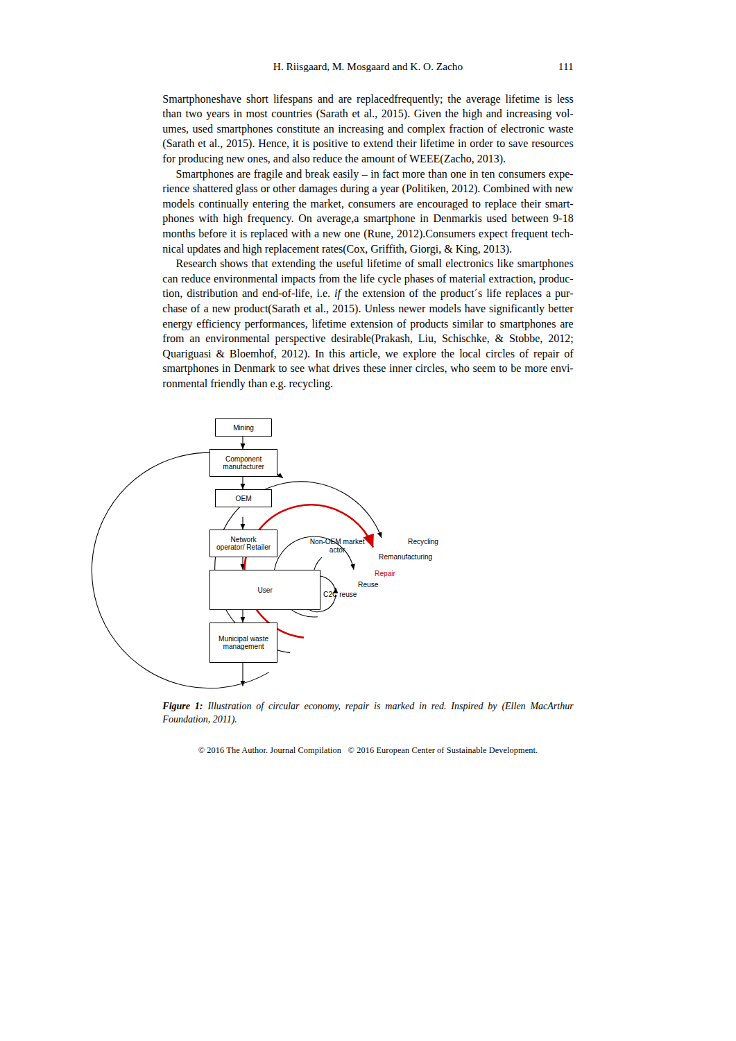H. Riisgaard, M. Mosgaard and K. O. Zacho
111
Smartphoneshave short lifespans and are replacedfrequently; the average lifetime is less than two years in most countries (Sarath et al., 2015). Given the high and increasing volumes, used smartphones constitute an increasing and complex fraction of electronic waste (Sarath et al., 2015). Hence, it is positive to extend their lifetime in order to save resources for producing new ones, and also reduce the amount of WEEE(Zacho, 2013).
Smartphones are fragile and break easily – in fact more than one in ten consumers experience shattered glass or other damages during a year (Politiken, 2012). Combined with new models continually entering the market, consumers are encouraged to replace their smartphones with high frequency. On average,a smartphone in Denmarkis used between 9-18 months before it is replaced with a new one (Rune, 2012).Consumers expect frequent technical updates and high replacement rates(Cox, Griffith, Giorgi, & King, 2013).
Research shows that extending the useful lifetime of small electronics like smartphones can reduce environmental impacts from the life cycle phases of material extraction, production, distribution and end-of-life, i.e. if the extension of the product´s life replaces a purchase of a new product(Sarath et al., 2015). Unless newer models have significantly better energy efficiency performances, lifetime extension of products similar to smartphones are from an environmental perspective desirable(Prakash, Liu, Schischke, & Stobbe, 2012; Quariguasi & Bloemhof, 2012). In this article, we explore the local circles of repair of smartphones in Denmark to see what drives these inner circles, who seem to be more environmental friendly than e.g. recycling.
Mining
Component
manufacturer
OEM
Network
operator/ Retailer
User
Municipal waste
management
Non-OEM market
actor
C2C reuse
Reuse
Repair
Remanufacturing
Recycling
Figure 1: Illustration of circular economy, repair is marked in red. Inspired by (Ellen MacArthur Foundation, 2011).
© 2016 The Author. Journal Compilation © 2016 European Center of Sustainable Development.